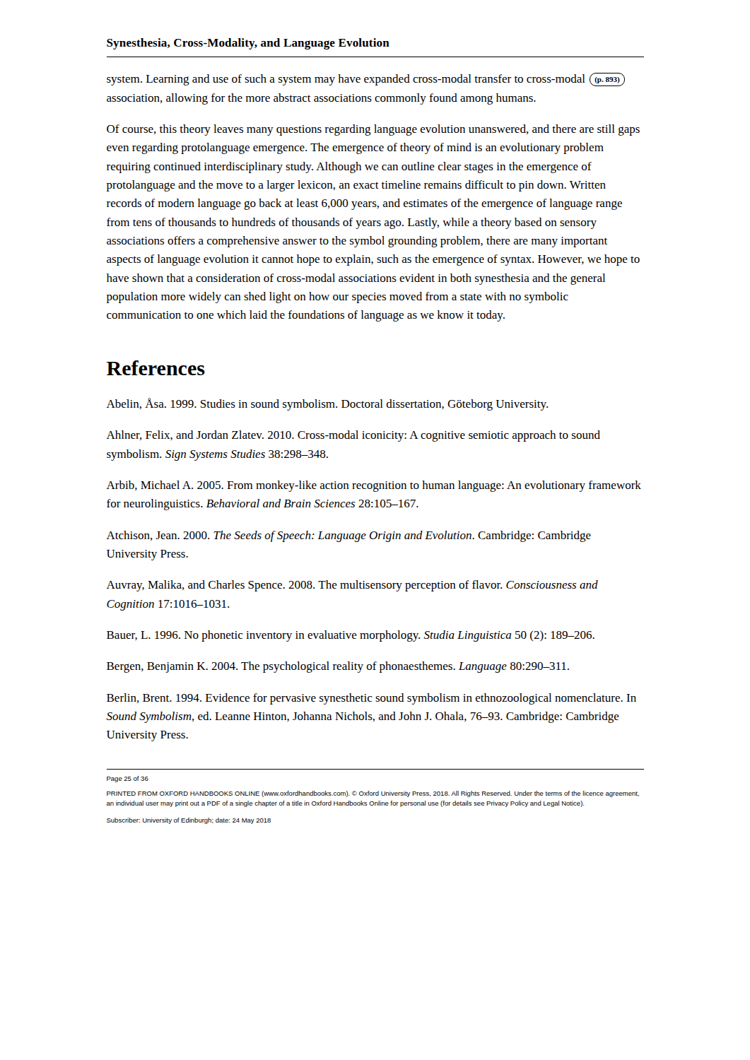Synesthesia, Cross-Modality, and Language Evolution
system. Learning and use of such a system may have expanded cross-modal transfer to cross-modal (p. 893) association, allowing for the more abstract associations commonly found among humans.
Of course, this theory leaves many questions regarding language evolution unanswered, and there are still gaps even regarding protolanguage emergence. The emergence of theory of mind is an evolutionary problem requiring continued interdisciplinary study. Although we can outline clear stages in the emergence of protolanguage and the move to a larger lexicon, an exact timeline remains difficult to pin down. Written records of modern language go back at least 6,000 years, and estimates of the emergence of language range from tens of thousands to hundreds of thousands of years ago. Lastly, while a theory based on sensory associations offers a comprehensive answer to the symbol grounding problem, there are many important aspects of language evolution it cannot hope to explain, such as the emergence of syntax. However, we hope to have shown that a consideration of cross-modal associations evident in both synesthesia and the general population more widely can shed light on how our species moved from a state with no symbolic communication to one which laid the foundations of language as we know it today.
References
Abelin, Åsa. 1999. Studies in sound symbolism. Doctoral dissertation, Göteborg University.
Ahlner, Felix, and Jordan Zlatev. 2010. Cross-modal iconicity: A cognitive semiotic approach to sound symbolism. Sign Systems Studies 38:298–348.
Arbib, Michael A. 2005. From monkey-like action recognition to human language: An evolutionary framework for neurolinguistics. Behavioral and Brain Sciences 28:105–167.
Atchison, Jean. 2000. The Seeds of Speech: Language Origin and Evolution. Cambridge: Cambridge University Press.
Auvray, Malika, and Charles Spence. 2008. The multisensory perception of flavor. Consciousness and Cognition 17:1016–1031.
Bauer, L. 1996. No phonetic inventory in evaluative morphology. Studia Linguistica 50 (2): 189–206.
Bergen, Benjamin K. 2004. The psychological reality of phonaesthemes. Language 80:290–311.
Berlin, Brent. 1994. Evidence for pervasive synesthetic sound symbolism in ethnozoological nomenclature. In Sound Symbolism, ed. Leanne Hinton, Johanna Nichols, and John J. Ohala, 76–93. Cambridge: Cambridge University Press.
Page 25 of 36
PRINTED FROM OXFORD HANDBOOKS ONLINE (www.oxfordhandbooks.com). © Oxford University Press, 2018. All Rights Reserved. Under the terms of the licence agreement, an individual user may print out a PDF of a single chapter of a title in Oxford Handbooks Online for personal use (for details see Privacy Policy and Legal Notice).
Subscriber: University of Edinburgh; date: 24 May 2018